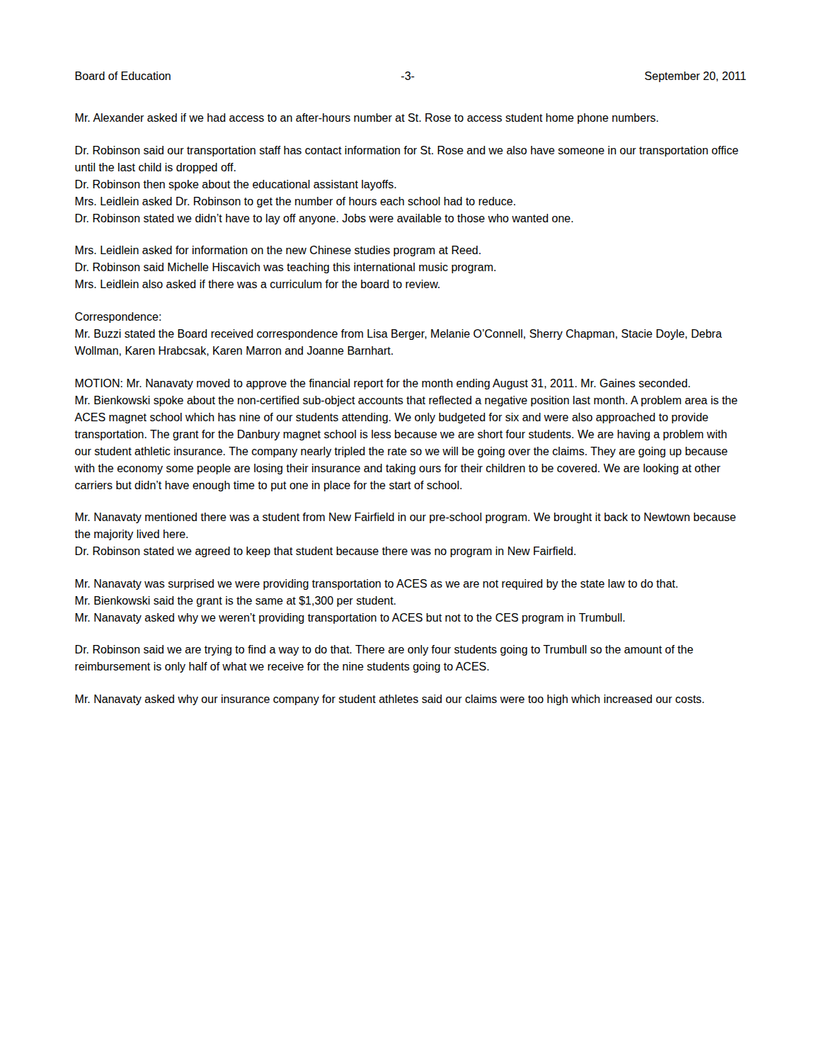Board of Education
-3-
September 20, 2011
Mr. Alexander asked if we had access to an after-hours number at St. Rose to access student home phone numbers.
Dr. Robinson said our transportation staff has contact information for St. Rose and we also have someone in our transportation office until the last child is dropped off.
Dr. Robinson then spoke about the educational assistant layoffs.
Mrs. Leidlein asked Dr. Robinson to get the number of hours each school had to reduce.
Dr. Robinson stated we didn’t have to lay off anyone. Jobs were available to those who wanted one.
Mrs. Leidlein asked for information on the new Chinese studies program at Reed.
Dr. Robinson said Michelle Hiscavich was teaching this international music program.
Mrs. Leidlein also asked if there was a curriculum for the board to review.
Correspondence:
Mr. Buzzi stated the Board received correspondence from Lisa Berger, Melanie O’Connell, Sherry Chapman, Stacie Doyle, Debra Wollman, Karen Hrabcsak, Karen Marron and Joanne Barnhart.
MOTION: Mr. Nanavaty moved to approve the financial report for the month ending August 31, 2011. Mr. Gaines seconded.
Mr. Bienkowski spoke about the non-certified sub-object accounts that reflected a negative position last month. A problem area is the ACES magnet school which has nine of our students attending. We only budgeted for six and were also approached to provide transportation. The grant for the Danbury magnet school is less because we are short four students. We are having a problem with our student athletic insurance. The company nearly tripled the rate so we will be going over the claims. They are going up because with the economy some people are losing their insurance and taking ours for their children to be covered. We are looking at other carriers but didn’t have enough time to put one in place for the start of school.
Mr. Nanavaty mentioned there was a student from New Fairfield in our pre-school program. We brought it back to Newtown because the majority lived here.
Dr. Robinson stated we agreed to keep that student because there was no program in New Fairfield.
Mr. Nanavaty was surprised we were providing transportation to ACES as we are not required by the state law to do that.
Mr. Bienkowski said the grant is the same at $1,300 per student.
Mr. Nanavaty asked why we weren’t providing transportation to ACES but not to the CES program in Trumbull.
Dr. Robinson said we are trying to find a way to do that. There are only four students going to Trumbull so the amount of the reimbursement is only half of what we receive for the nine students going to ACES.
Mr. Nanavaty asked why our insurance company for student athletes said our claims were too high which increased our costs.